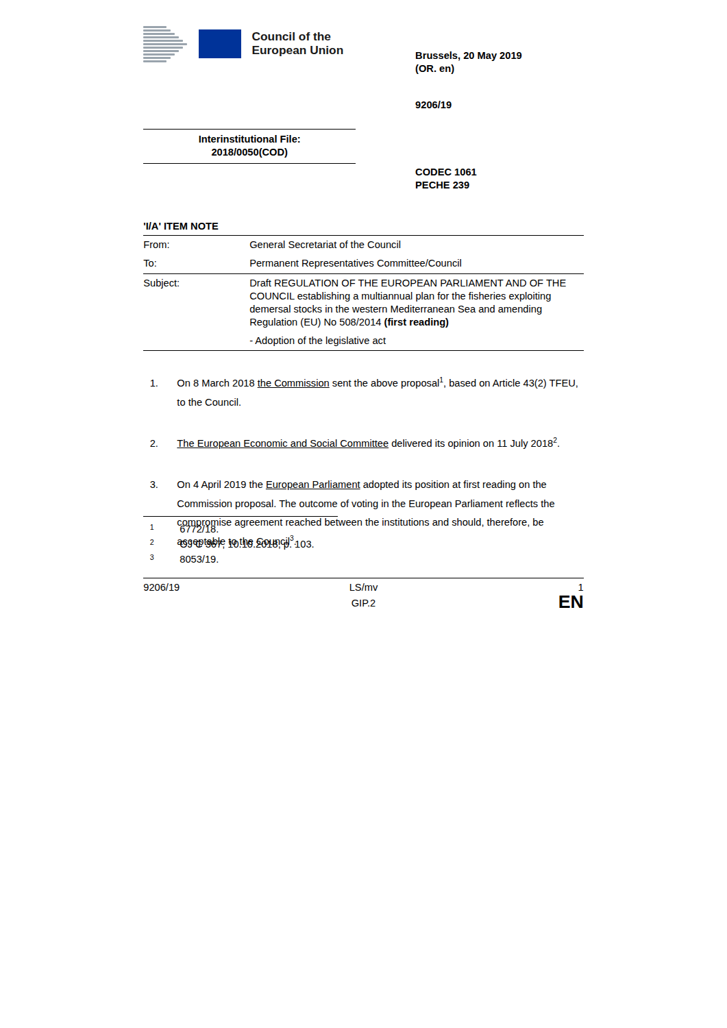Council of the
European Union
Brussels, 20 May 2019
(OR. en)
9206/19
Interinstitutional File:
2018/0050(COD)
CODEC 1061
PECHE 239
'I/A' ITEM NOTE
| From: | General Secretariat of the Council |
| To: | Permanent Representatives Committee/Council |
| Subject: | Draft REGULATION OF THE EUROPEAN PARLIAMENT AND OF THE COUNCIL establishing a multiannual plan for the fisheries exploiting demersal stocks in the western Mediterranean Sea and amending Regulation (EU) No 508/2014 (first reading) |
| | - Adoption of the legislative act |
On 8 March 2018 the Commission sent the above proposal1, based on Article 43(2) TFEU, to the Council.
The European Economic and Social Committee delivered its opinion on 11 July 20182.
On 4 April 2019 the European Parliament adopted its position at first reading on the Commission proposal. The outcome of voting in the European Parliament reflects the compromise agreement reached between the institutions and should, therefore, be acceptable to the Council3.
| 1 | 6772/18. |
| 2 | OJ C 367, 10.10.2018, p. 103. |
| 3 | 8053/19. |
9206/19
LS/mv
1
GIP.2
EN